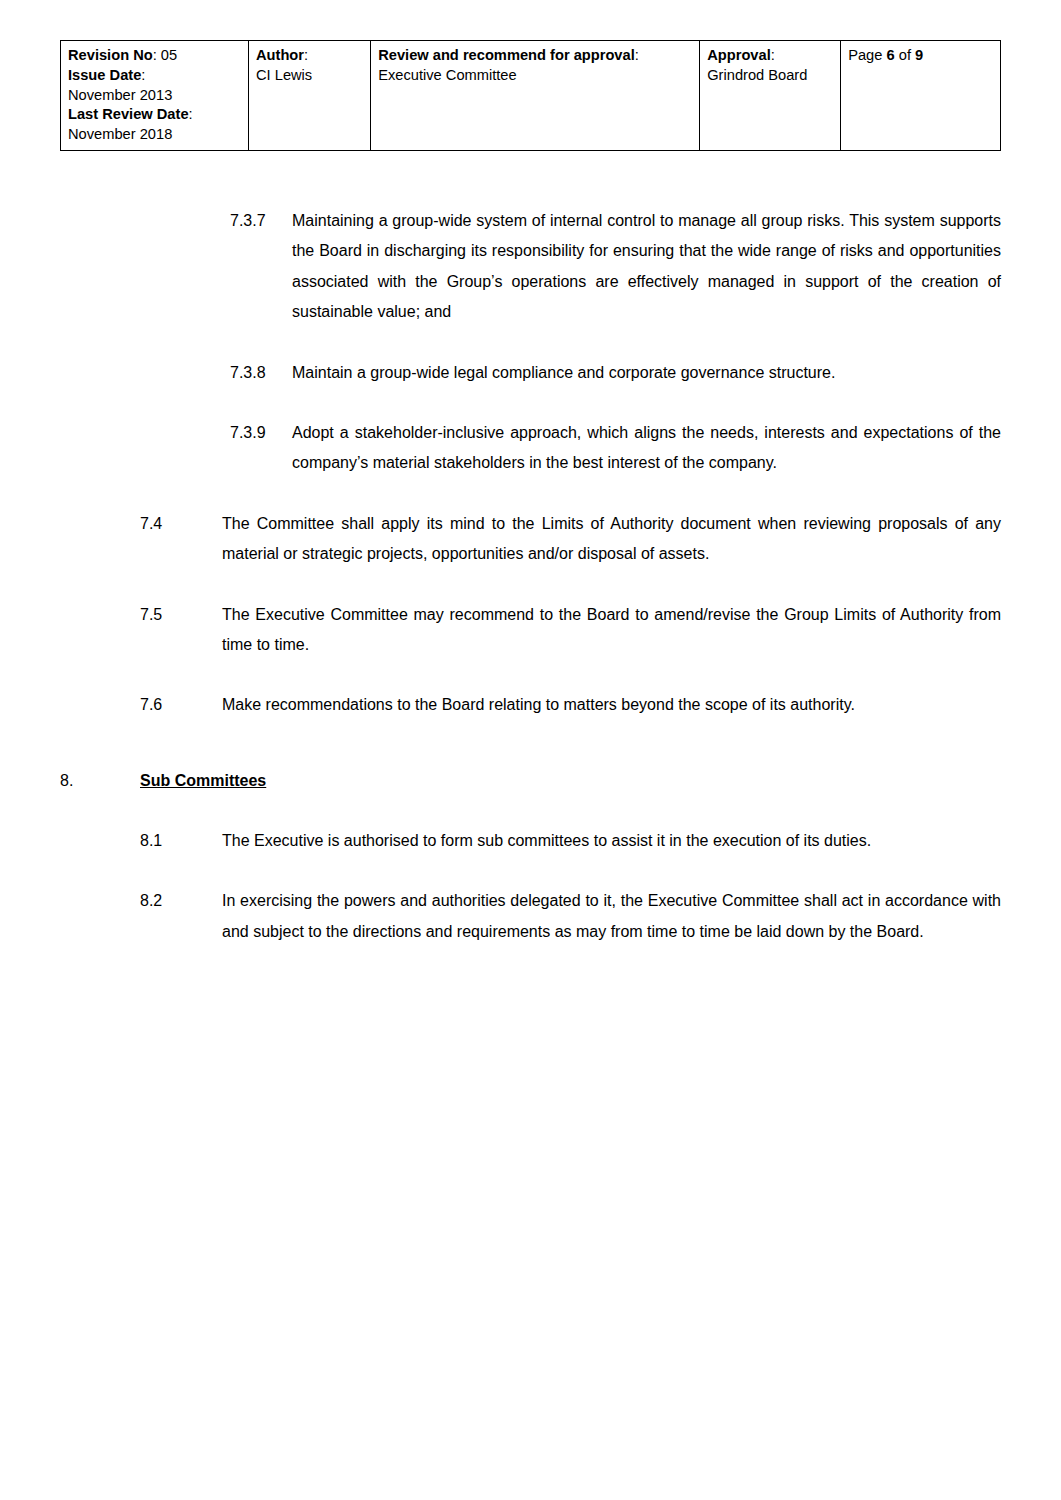| Revision No : 05 Issue Date : November 2013 Last Review Date : November 2018 | Author : CI Lewis | Review and recommend for approval : Executive Committee | Approval : Grindrod Board | Page 6 of 9 |
7.3.7
Maintaining a group-wide system of internal control to manage all group risks. This system supports the Board in discharging its responsibility for ensuring that the wide range of risks and opportunities associated with the Group’s operations are effectively managed in support of the creation of sustainable value; and
7.3.8
Maintain a group-wide legal compliance and corporate governance structure.
7.3.9
Adopt a stakeholder-inclusive approach, which aligns the needs, interests and expectations of the company’s material stakeholders in the best interest of the company.
7.4
The Committee shall apply its mind to the Limits of Authority document when reviewing proposals of any material or strategic projects, opportunities and/or disposal of assets.
7.5
The Executive Committee may recommend to the Board to amend/revise the Group Limits of Authority from time to time.
7.6
Make recommendations to the Board relating to matters beyond the scope of its authority.
8.
Sub Committees
8.1
The Executive is authorised to form sub committees to assist it in the execution of its duties.
8.2
In exercising the powers and authorities delegated to it, the Executive Committee shall act in accordance with and subject to the directions and requirements as may from time to time be laid down by the Board.